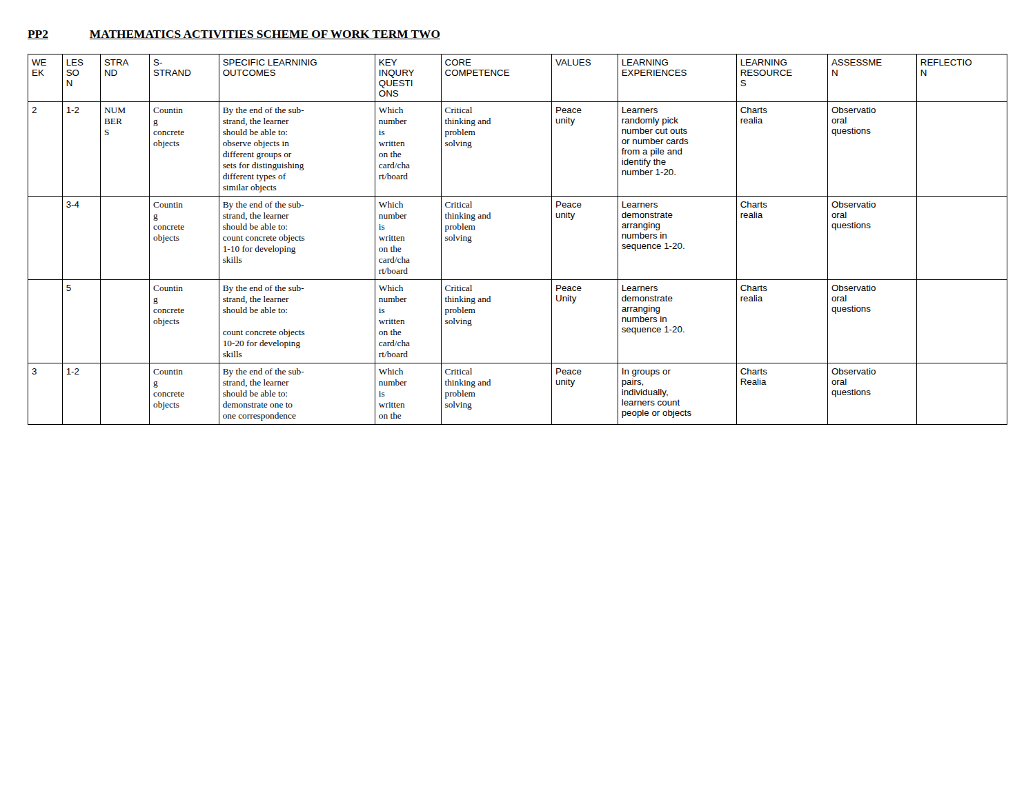PP2 MATHEMATICS ACTIVITIES SCHEME OF WORK TERM TWO
| WE EK | LES SO N | STRA ND | S- STRAND | SPECIFIC LEARNINIG OUTCOMES | KEY INQURY QUESTI ONS | CORE COMPETENCE | VALUES | LEARNING EXPERIENCES | LEARNING RESOURCE S | ASSESSME N | REFLECTIO N |
| --- | --- | --- | --- | --- | --- | --- | --- | --- | --- | --- | --- |
| 2 | 1-2 | NUM BER S | Countin g concrete objects | By the end of the sub- strand, the learner should be able to: observe objects in different groups or sets for distinguishing different types of similar objects | Which number is written on the card/cha rt/board | Critical thinking and problem solving | Peace unity | Learners randomly pick number cut outs or number cards from a pile and identify the number 1-20. | Charts realia | Observatio oral questions | |
| | 3-4 | | Countin g concrete objects | By the end of the sub- strand, the learner should be able to: count concrete objects 1-10 for developing skills | Which number is written on the card/cha rt/board | Critical thinking and problem solving | Peace unity | Learners demonstrate arranging numbers in sequence 1-20. | Charts realia | Observatio oral questions | |
| | 5 | | Countin g concrete objects | By the end of the sub- strand, the learner should be able to: count concrete objects 10-20 for developing skills | Which number is written on the card/cha rt/board | Critical thinking and problem solving | Peace Unity | Learners demonstrate arranging numbers in sequence 1-20. | Charts realia | Observatio oral questions | |
| 3 | 1-2 | | Countin g concrete objects | By the end of the sub- strand, the learner should be able to: demonstrate one to one correspondence | Which number is written on the | Critical thinking and problem solving | Peace unity | In groups or pairs, individually, learners count people or objects | Charts Realia | Observatio oral questions | |